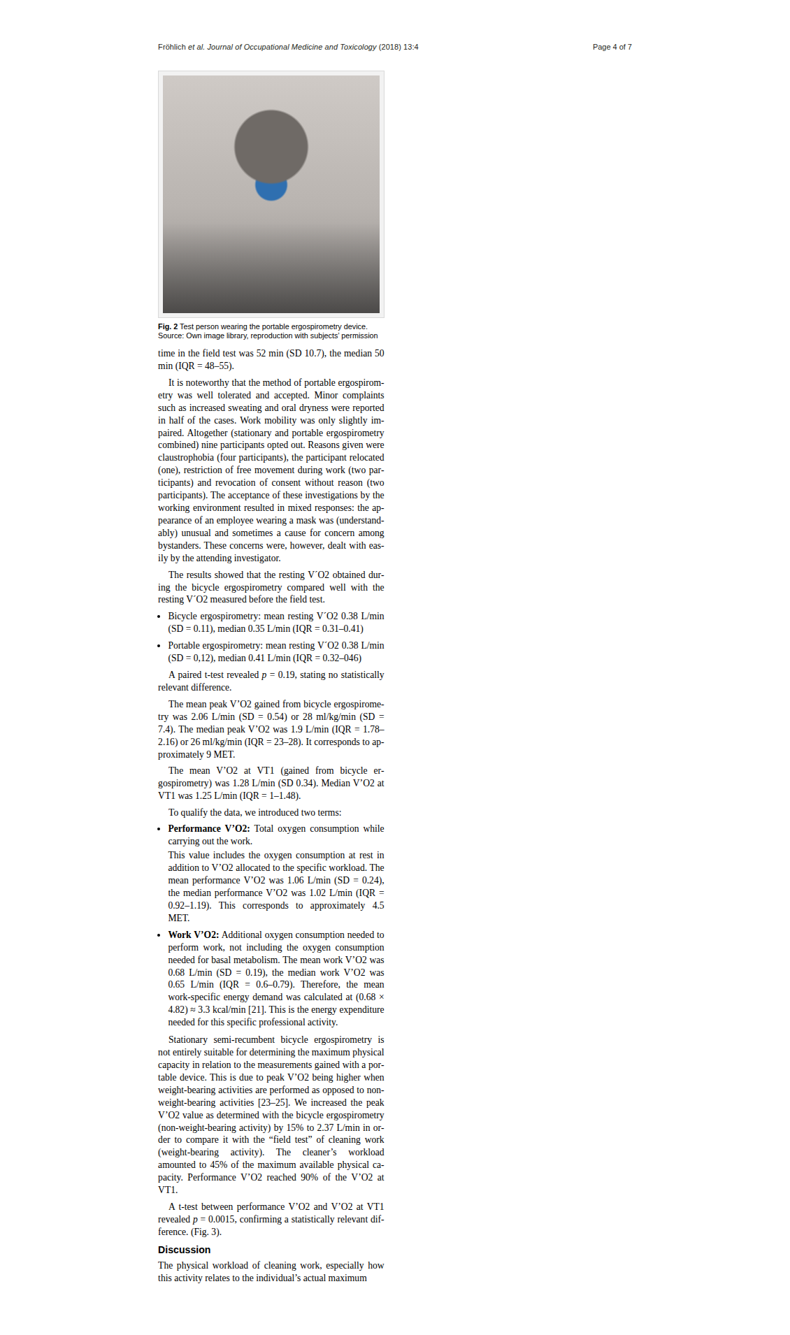Fröhlich et al. Journal of Occupational Medicine and Toxicology (2018) 13:4
Page 4 of 7
Fig. 2 Test person wearing the portable ergospirometry device. Source: Own image library, reproduction with subjects’ permission
time in the field test was 52 min (SD 10.7), the median 50 min (IQR = 48–55).
It is noteworthy that the method of portable ergospirometry was well tolerated and accepted. Minor complaints such as increased sweating and oral dryness were reported in half of the cases. Work mobility was only slightly impaired. Altogether (stationary and portable ergospirometry combined) nine participants opted out. Reasons given were claustrophobia (four participants), the participant relocated (one), restriction of free movement during work (two participants) and revocation of consent without reason (two participants). The acceptance of these investigations by the working environment resulted in mixed responses: the appearance of an employee wearing a mask was (understandably) unusual and sometimes a cause for concern among bystanders. These concerns were, however, dealt with easily by the attending investigator.
The results showed that the resting V´O2 obtained during the bicycle ergospirometry compared well with the resting V´O2 measured before the field test.
Bicycle ergospirometry: mean resting V´O2 0.38 L/min (SD = 0.11), median 0.35 L/min (IQR = 0.31–0.41)
Portable ergospirometry: mean resting V´O2 0.38 L/min (SD = 0,12), median 0.41 L/min (IQR = 0.32–046)
A paired t-test revealed p = 0.19, stating no statistically relevant difference.
The mean peak V’O2 gained from bicycle ergospirometry was 2.06 L/min (SD = 0.54) or 28 ml/kg/min (SD = 7.4). The median peak V’O2 was 1.9 L/min (IQR = 1.78–2.16) or 26 ml/kg/min (IQR = 23–28). It corresponds to approximately 9 MET.
The mean V’O2 at VT1 (gained from bicycle ergospirometry) was 1.28 L/min (SD 0.34). Median V’O2 at VT1 was 1.25 L/min (IQR = 1–1.48).
To qualify the data, we introduced two terms:
Performance V’O2: Total oxygen consumption while carrying out the work.
This value includes the oxygen consumption at rest in addition to V’O2 allocated to the specific workload. The mean performance V’O2 was 1.06 L/min (SD = 0.24), the median performance V’O2 was 1.02 L/min (IQR = 0.92–1.19). This corresponds to approximately 4.5 MET.
Work V’O2: Additional oxygen consumption needed to perform work, not including the oxygen consumption needed for basal metabolism. The mean work V’O2 was 0.68 L/min (SD = 0.19), the median work V’O2 was 0.65 L/min (IQR = 0.6–0.79). Therefore, the mean work-specific energy demand was calculated at (0.68 × 4.82) ≈ 3.3 kcal/min [21]. This is the energy expenditure needed for this specific professional activity.
Stationary semi-recumbent bicycle ergospirometry is not entirely suitable for determining the maximum physical capacity in relation to the measurements gained with a portable device. This is due to peak V’O2 being higher when weight-bearing activities are performed as opposed to non-weight-bearing activities [23–25]. We increased the peak V’O2 value as determined with the bicycle ergospirometry (non-weight-bearing activity) by 15% to 2.37 L/min in order to compare it with the “field test” of cleaning work (weight-bearing activity). The cleaner’s workload amounted to 45% of the maximum available physical capacity. Performance V’O2 reached 90% of the V’O2 at VT1.
A t-test between performance V’O2 and V’O2 at VT1 revealed p = 0.0015, confirming a statistically relevant difference. (Fig. 3).
Discussion
The physical workload of cleaning work, especially how this activity relates to the individual’s actual maximum